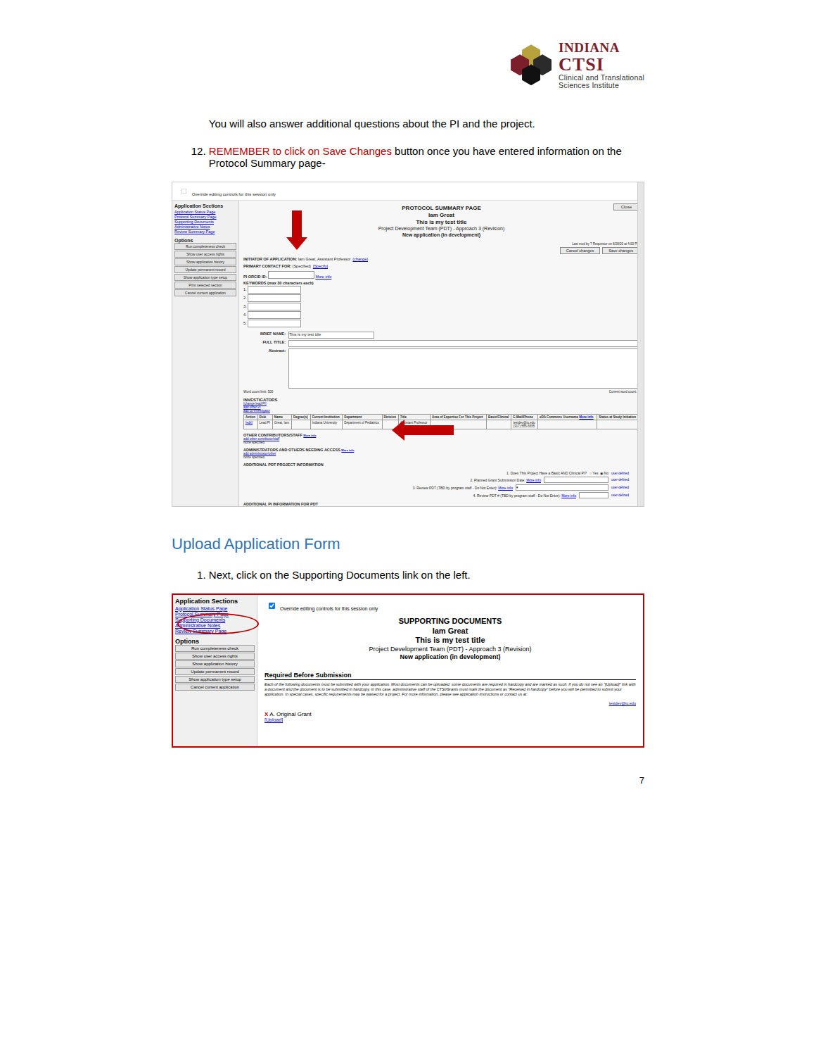INDIANA
CTSI
Clinical and Translational
Sciences Institute
You will also answer additional questions about the PI and the project.
REMEMBER to click on Save Changes button once you have entered information on the Protocol Summary page-
Override editing controls for this session only
Application Sections
Application Status Page Protocol Summary Page Supporting Documents Administrative Notes Review Summary Page
Options
Run completeness check Show user access rights Show application history Update permanent record Show application type setup Print selected section Cancel current application
Close
PROTOCOL SUMMARY PAGE
Iam Great
This is my test title
Project Development Team (PDT) - Approach 3 (Revision)
New application (in development)
Last mod by ? Requestor on 8/28/20 at 4:00 PM
Cancel changes Save changes
INITIATOR OF APPLICATION: Iam Great, Assistant Professor (change)
PRIMARY CONTACT FOR: (Specified) [Specify]
PI ORCID ID: More info
KEYWORDS (max 30 characters each)
1.
2.
3.
4.
5.
BRIEF NAME:
This is my test title
FULL TITLE:
Abstract:
Word count limit: 500 Current word count: 0
INVESTIGATORS
[change lead PI] add other PI add co-investigator
| Action | Role | Name | Degree(s) | Current Institution | Department | Division | Title | Area of Expertise For This Project | Basic/Clinical | E-Mail/Phone | eRA Commons Username More info | Status at Study Initiation |
| --- | --- | --- | --- | --- | --- | --- | --- | --- | --- | --- | --- | --- |
| [edit] | Lead PI | Great, Iam | | Indiana University | Department of Pediatrics | | Assistant Professor | | | testdev@iu.edu (317) 555-5555 | | |
OTHER CONTRIBUTORS/STAFF More info
add other contributor/staff
None specified.
ADMINISTRATORS AND OTHERS NEEDING ACCESS More info
add administrator/other
None specified.
ADDITIONAL PDT PROJECT INFORMATION
1. Does This Project Have a Basic AND Clinical PI? ○ Yes ◉ No user-defined
2. Planned Grant Submission Date: More info user-defined
3. Review PDT (TBD by program staff - Do Not Enter): More info ▾ user-defined
4. Review PDT # (TBD by program staff - Do Not Enter): More info user-defined
ADDITIONAL PI INFORMATION FOR PDT
1. Number of Years at Current Faculty Rank: user-defined
2. What is your scientific expertise (minimum 3 keywords): user-defined
3. Faculty Mentor: More info user-defined
4. Mentoring Committee: More info user-defined
Upload Application Form
Next, click on the Supporting Documents link on the left.
Application Sections
Application Status Page Protocol Summary Page Supporting Documents Administrative Notes Review Summary Page
Options
Run completeness check Show user access rights Show application history Update permanent record Show application type setup Cancel current application
Override editing controls for this session only
SUPPORTING DOCUMENTS
Iam Great
This is my test title
Project Development Team (PDT) - Approach 3 (Revision)
New application (in development)
Required Before Submission
Each of the following documents must be submitted with your application. Most documents can be uploaded; some documents are required in hardcopy and are marked as such. If you do not see an "[Upload]" link with a document and the document is to be submitted in hardcopy, in this case, administrative staff of the CTSI/Grants must mark the document as "Received in hardcopy" before you will be permitted to submit your application. In special cases, specific requirements may be waived for a project. For more information, please see application instructions or contact us at:
testdev@iu.edu
X A. Original Grant [Upload]
7